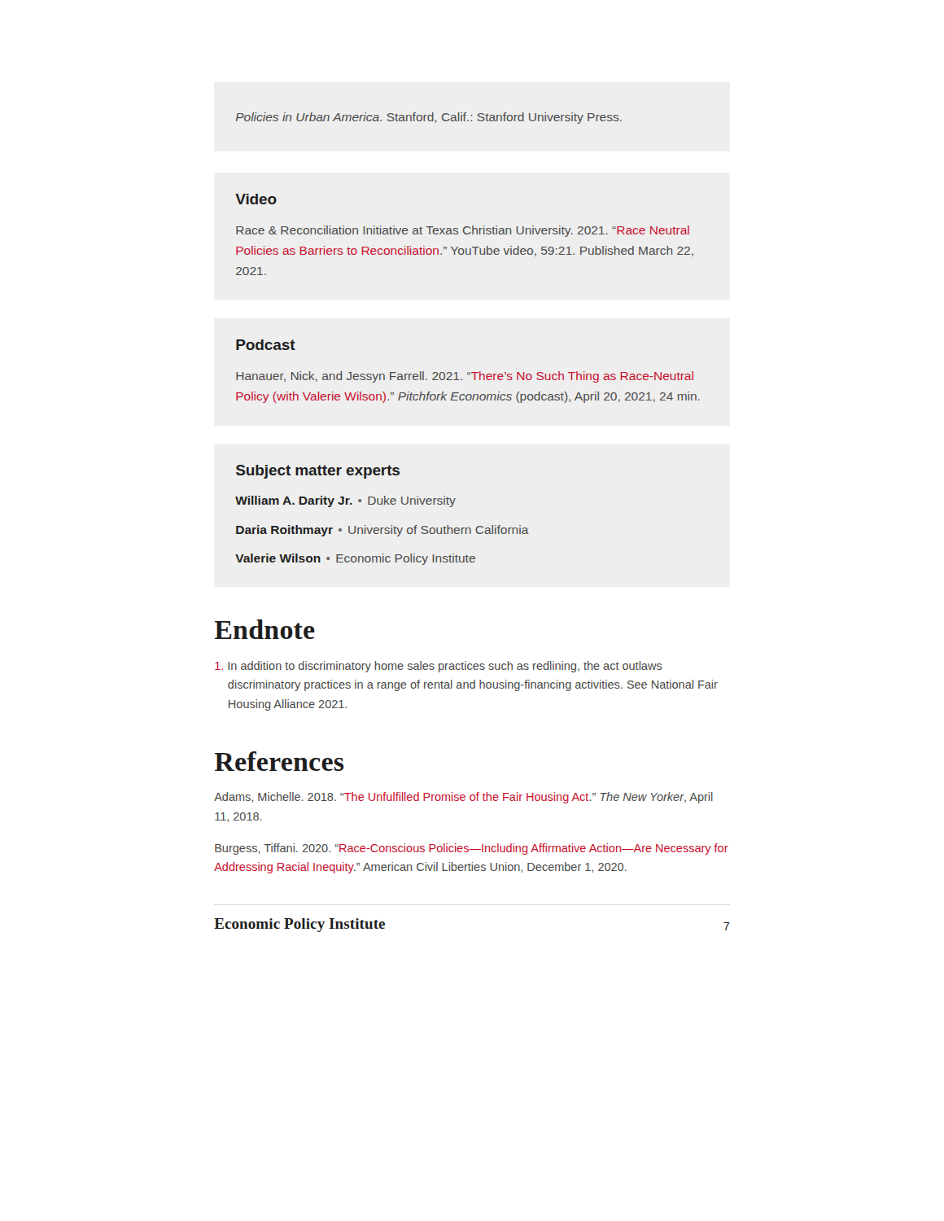Policies in Urban America. Stanford, Calif.: Stanford University Press.
Video
Race & Reconciliation Initiative at Texas Christian University. 2021. “Race Neutral Policies as Barriers to Reconciliation.” YouTube video, 59:21. Published March 22, 2021.
Podcast
Hanauer, Nick, and Jessyn Farrell. 2021. “There’s No Such Thing as Race-Neutral Policy (with Valerie Wilson).” Pitchfork Economics (podcast), April 20, 2021, 24 min.
Subject matter experts
William A. Darity Jr. • Duke University
Daria Roithmayr • University of Southern California
Valerie Wilson • Economic Policy Institute
Endnote
1. In addition to discriminatory home sales practices such as redlining, the act outlaws discriminatory practices in a range of rental and housing-financing activities. See National Fair Housing Alliance 2021.
References
Adams, Michelle. 2018. “The Unfulfilled Promise of the Fair Housing Act.” The New Yorker, April 11, 2018.
Burgess, Tiffani. 2020. “Race-Conscious Policies—Including Affirmative Action—Are Necessary for Addressing Racial Inequity.” American Civil Liberties Union, December 1, 2020.
Economic Policy Institute
7